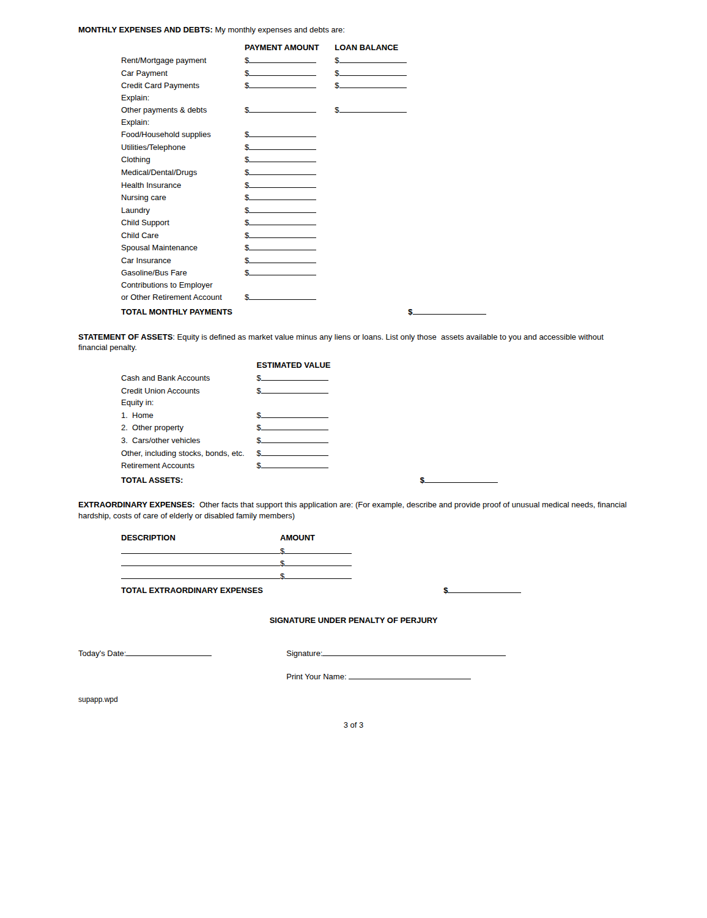MONTHLY EXPENSES AND DEBTS: My monthly expenses and debts are:
| | PAYMENT AMOUNT | LOAN BALANCE |
| Rent/Mortgage payment | $ | $ |
| Car Payment | $ | $ |
| Credit Card Payments | $ | $ |
| Explain: | | |
| Other payments & debts | $ | $ |
| Explain: | | |
| Food/Household supplies | $ | |
| Utilities/Telephone | $ | |
| Clothing | $ | |
| Medical/Dental/Drugs | $ | |
| Health Insurance | $ | |
| Nursing care | $ | |
| Laundry | $ | |
| Child Support | $ | |
| Child Care | $ | |
| Spousal Maintenance | $ | |
| Car Insurance | $ | |
| Gasoline/Bus Fare | $ | |
| Contributions to Employer | | |
| or Other Retirement Account | $ | |
| TOTAL MONTHLY PAYMENTS | | $ |
STATEMENT OF ASSETS: Equity is defined as market value minus any liens or loans. List only those assets available to you and accessible without financial penalty.
| | ESTIMATED VALUE | |
| Cash and Bank Accounts | $ | |
| Credit Union Accounts | $ | |
| Equity in: | | |
| 1. Home | $ | |
| 2. Other property | $ | |
| 3. Cars/other vehicles | $ | |
| Other, including stocks, bonds, etc. | $ | |
| Retirement Accounts | $ | |
| TOTAL ASSETS: | | $ |
EXTRAORDINARY EXPENSES: Other facts that support this application are: (For example, describe and provide proof of unusual medical needs, financial hardship, costs of care of elderly or disabled family members)
| DESCRIPTION | AMOUNT | |
| | $ | |
| | $ | |
| | $ | |
| TOTAL EXTRAORDINARY EXPENSES | | $ |
SIGNATURE UNDER PENALTY OF PERJURY
| Today's Date: | Signature: |
| | Print Your Name: |
supapp.wpd
3 of 3